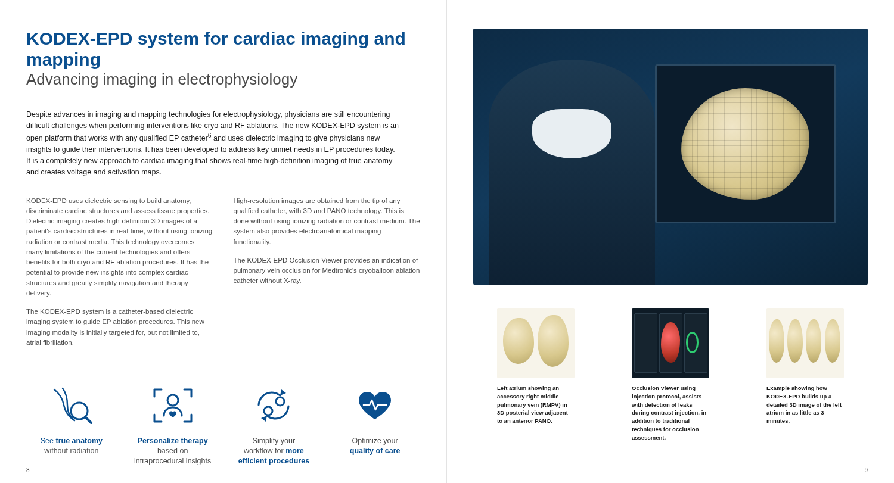KODEX-EPD system for cardiac imaging and mapping Advancing imaging in electrophysiology
Despite advances in imaging and mapping technologies for electrophysiology, physicians are still encountering difficult challenges when performing interventions like cryo and RF ablations. The new KODEX-EPD system is an open platform that works with any qualified EP catheter6 and uses dielectric imaging to give physicians new insights to guide their interventions. It has been developed to address key unmet needs in EP procedures today. It is a completely new approach to cardiac imaging that shows real-time high-definition imaging of true anatomy and creates voltage and activation maps.
KODEX-EPD uses dielectric sensing to build anatomy, discriminate cardiac structures and assess tissue properties. Dielectric imaging creates high-definition 3D images of a patient's cardiac structures in real-time, without using ionizing radiation or contrast media. This technology overcomes many limitations of the current technologies and offers benefits for both cryo and RF ablation procedures. It has the potential to provide new insights into complex cardiac structures and greatly simplify navigation and therapy delivery.
The KODEX-EPD system is a catheter-based dielectric imaging system to guide EP ablation procedures. This new imaging modality is initially targeted for, but not limited to, atrial fibrillation.
High-resolution images are obtained from the tip of any qualified catheter, with 3D and PANO technology. This is done without using ionizing radiation or contrast medium. The system also provides electroanatomical mapping functionality.
The KODEX-EPD Occlusion Viewer provides an indication of pulmonary vein occlusion for Medtronic's cryoballoon ablation catheter without X-ray.
See true anatomy
without radiation
Personalize therapy
based on
intraprocedural insights
Simplify your
workflow for more
efficient procedures
Optimize your
quality of care
8
Left atrium showing an accessory right middle pulmonary vein (RMPV) in 3D posterial view adjacent to an anterior PANO.
Occlusion Viewer using injection protocol, assists with detection of leaks during contrast injection, in addition to traditional techniques for occlusion assessment.
Example showing how KODEX-EPD builds up a detailed 3D image of the left atrium in as little as 3 minutes.
9